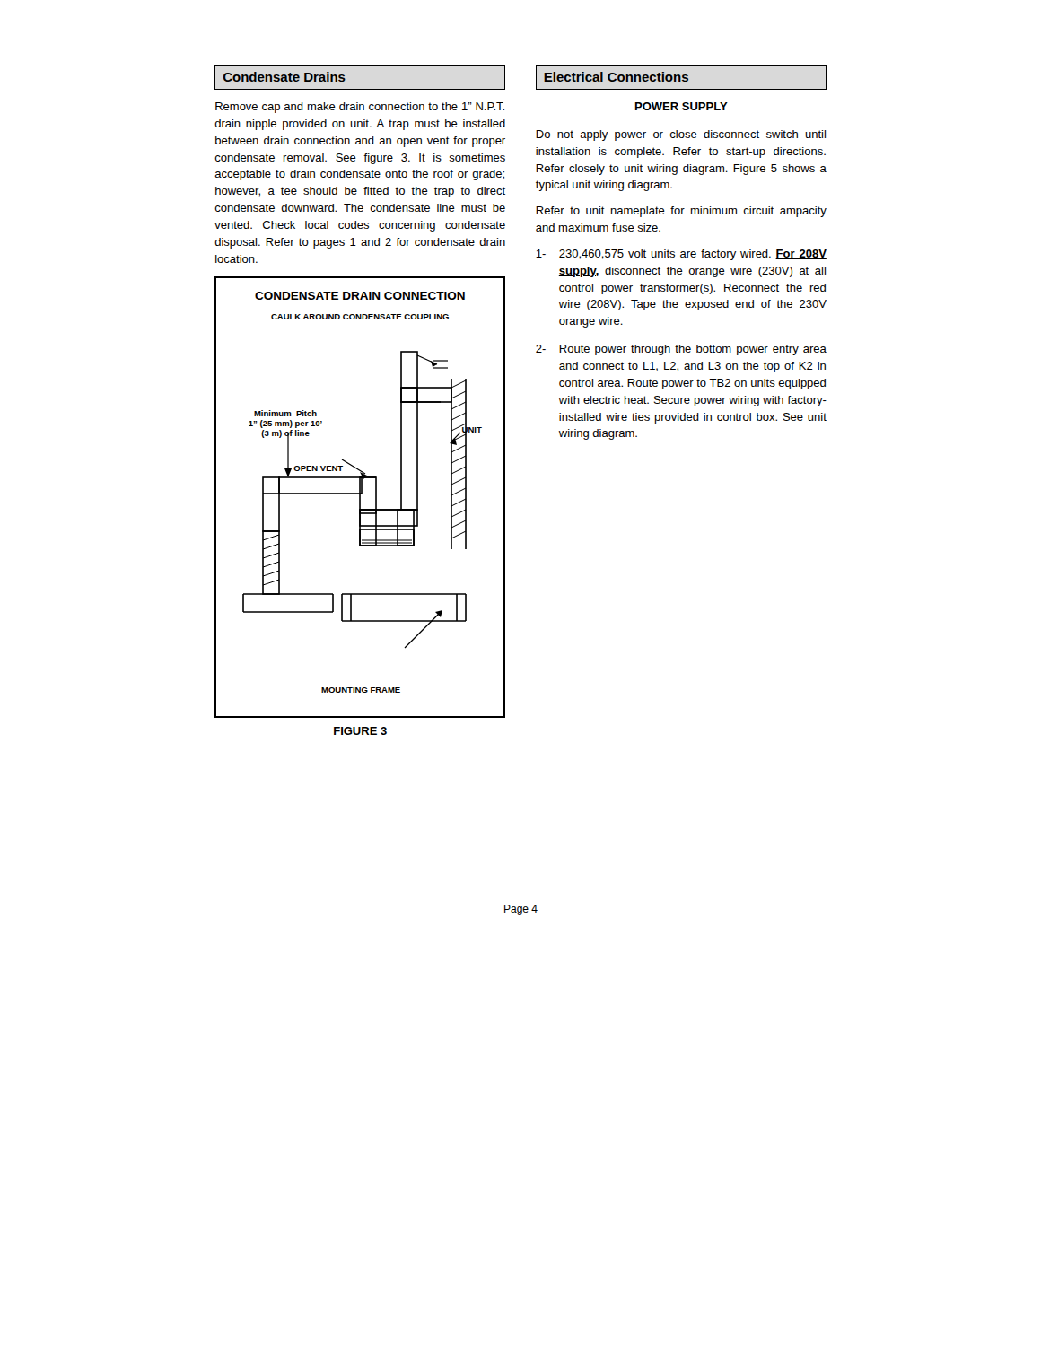Condensate Drains
Remove cap and make drain connection to the 1” N.P.T. drain nipple provided on unit. A trap must be installed between drain connection and an open vent for proper condensate removal. See figure 3. It is sometimes acceptable to drain condensate onto the roof or grade; however, a tee should be fitted to the trap to direct condensate downward. The condensate line must be vented. Check local codes concerning condensate disposal. Refer to pages 1 and 2 for condensate drain location.
CONDENSATE DRAIN CONNECTION
CAULK AROUND CONDENSATE COUPLING
Minimum Pitch
1” (25 mm) per 10’
(3 m) of line
UNIT
OPEN VENT
MOUNTING FRAME
FIGURE 3
Electrical Connections
POWER SUPPLY
Do not apply power or close disconnect switch until installation is complete. Refer to start-up directions. Refer closely to unit wiring diagram. Figure 5 shows a typical unit wiring diagram.
Refer to unit nameplate for minimum circuit ampacity and maximum fuse size.
1-230,460,575 volt units are factory wired. For 208V supply, disconnect the orange wire (230V) at all control power transformer(s). Reconnect the red wire (208V). Tape the exposed end of the 230V orange wire.
2-Route power through the bottom power entry area and connect to L1, L2, and L3 on the top of K2 in control area. Route power to TB2 on units equipped with electric heat. Secure power wiring with factory-installed wire ties provided in control box. See unit wiring diagram.
Page 4